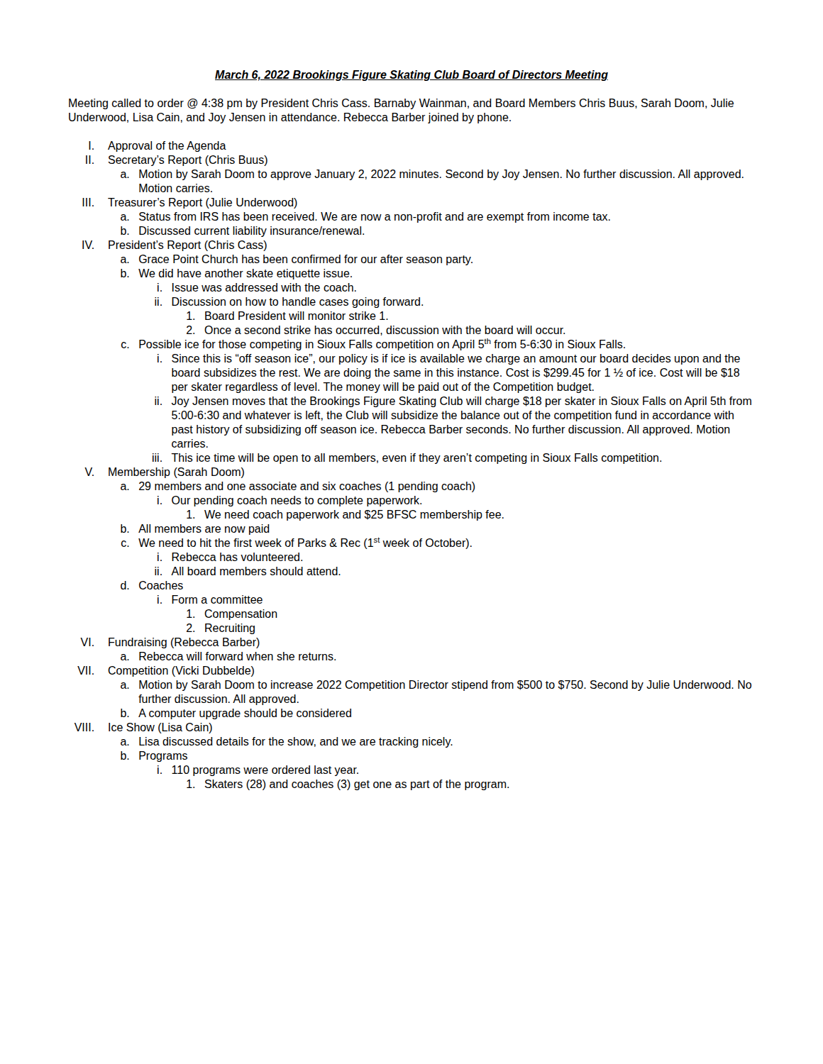March 6, 2022 Brookings Figure Skating Club Board of Directors Meeting
Meeting called to order @ 4:38 pm by President Chris Cass. Barnaby Wainman, and Board Members Chris Buus, Sarah Doom, Julie Underwood, Lisa Cain, and Joy Jensen in attendance. Rebecca Barber joined by phone.
Approval of the Agenda
Secretary’s Report (Chris Buus)
Motion by Sarah Doom to approve January 2, 2022 minutes. Second by Joy Jensen. No further discussion. All approved. Motion carries.
Treasurer’s Report (Julie Underwood)
Status from IRS has been received. We are now a non-profit and are exempt from income tax.
Discussed current liability insurance/renewal.
President’s Report (Chris Cass)
Grace Point Church has been confirmed for our after season party.
We did have another skate etiquette issue.
Issue was addressed with the coach.
Discussion on how to handle cases going forward.
Board President will monitor strike 1.
Once a second strike has occurred, discussion with the board will occur.
Possible ice for those competing in Sioux Falls competition on April 5th from 5-6:30 in Sioux Falls.
Since this is “off season ice”, our policy is if ice is available we charge an amount our board decides upon and the board subsidizes the rest. We are doing the same in this instance. Cost is $299.45 for 1 ½ of ice. Cost will be $18 per skater regardless of level. The money will be paid out of the Competition budget.
Joy Jensen moves that the Brookings Figure Skating Club will charge $18 per skater in Sioux Falls on April 5th from 5:00-6:30 and whatever is left, the Club will subsidize the balance out of the competition fund in accordance with past history of subsidizing off season ice. Rebecca Barber seconds. No further discussion. All approved. Motion carries.
This ice time will be open to all members, even if they aren’t competing in Sioux Falls competition.
Membership (Sarah Doom)
29 members and one associate and six coaches (1 pending coach)
Our pending coach needs to complete paperwork.
We need coach paperwork and $25 BFSC membership fee.
All members are now paid
We need to hit the first week of Parks & Rec (1st week of October).
Rebecca has volunteered.
All board members should attend.
Coaches
Form a committee
Compensation
Recruiting
Fundraising (Rebecca Barber)
Rebecca will forward when she returns.
Competition (Vicki Dubbelde)
Motion by Sarah Doom to increase 2022 Competition Director stipend from $500 to $750. Second by Julie Underwood. No further discussion. All approved.
A computer upgrade should be considered
Ice Show (Lisa Cain)
Lisa discussed details for the show, and we are tracking nicely.
Programs
110 programs were ordered last year.
Skaters (28) and coaches (3) get one as part of the program.